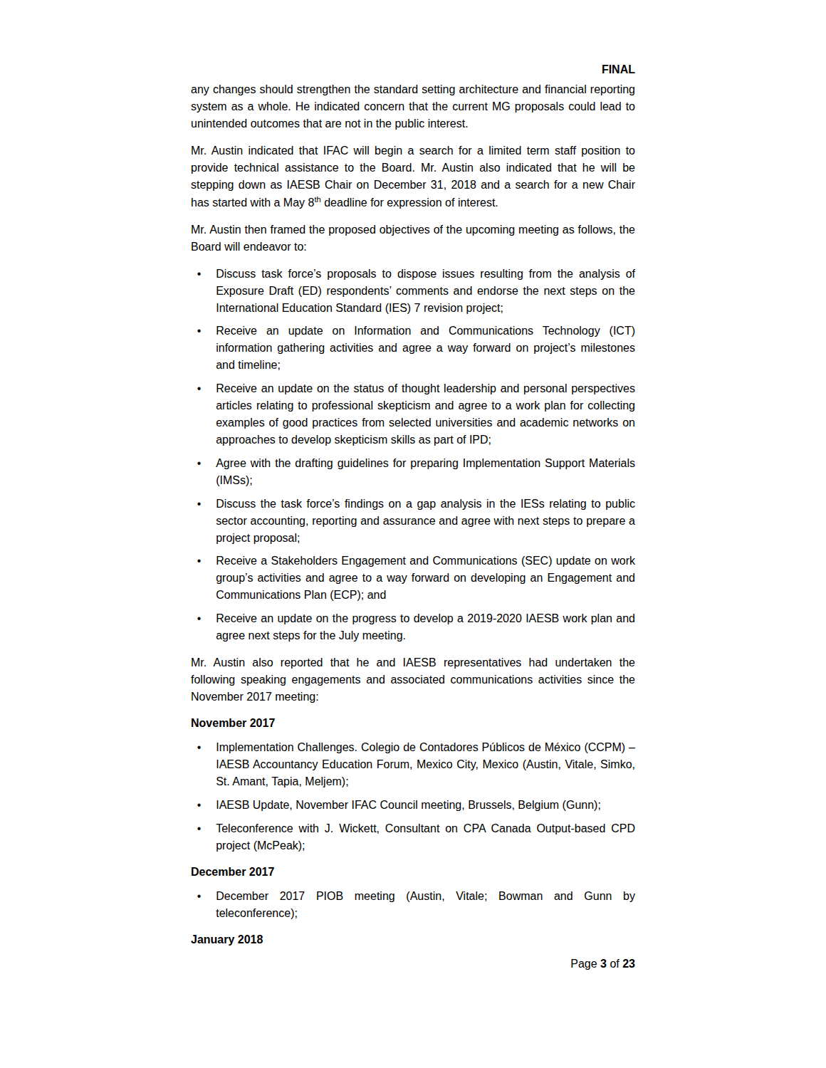FINAL
any changes should strengthen the standard setting architecture and financial reporting system as a whole. He indicated concern that the current MG proposals could lead to unintended outcomes that are not in the public interest.
Mr. Austin indicated that IFAC will begin a search for a limited term staff position to provide technical assistance to the Board. Mr. Austin also indicated that he will be stepping down as IAESB Chair on December 31, 2018 and a search for a new Chair has started with a May 8th deadline for expression of interest.
Mr. Austin then framed the proposed objectives of the upcoming meeting as follows, the Board will endeavor to:
Discuss task force’s proposals to dispose issues resulting from the analysis of Exposure Draft (ED) respondents’ comments and endorse the next steps on the International Education Standard (IES) 7 revision project;
Receive an update on Information and Communications Technology (ICT) information gathering activities and agree a way forward on project’s milestones and timeline;
Receive an update on the status of thought leadership and personal perspectives articles relating to professional skepticism and agree to a work plan for collecting examples of good practices from selected universities and academic networks on approaches to develop skepticism skills as part of IPD;
Agree with the drafting guidelines for preparing Implementation Support Materials (IMSs);
Discuss the task force’s findings on a gap analysis in the IESs relating to public sector accounting, reporting and assurance and agree with next steps to prepare a project proposal;
Receive a Stakeholders Engagement and Communications (SEC) update on work group’s activities and agree to a way forward on developing an Engagement and Communications Plan (ECP); and
Receive an update on the progress to develop a 2019-2020 IAESB work plan and agree next steps for the July meeting.
Mr. Austin also reported that he and IAESB representatives had undertaken the following speaking engagements and associated communications activities since the November 2017 meeting:
November 2017
Implementation Challenges. Colegio de Contadores Públicos de México (CCPM) – IAESB Accountancy Education Forum, Mexico City, Mexico (Austin, Vitale, Simko, St. Amant, Tapia, Meljem);
IAESB Update, November IFAC Council meeting, Brussels, Belgium (Gunn);
Teleconference with J. Wickett, Consultant on CPA Canada Output-based CPD project (McPeak);
December 2017
December 2017 PIOB meeting (Austin, Vitale; Bowman and Gunn by teleconference);
January 2018
Page 3 of 23